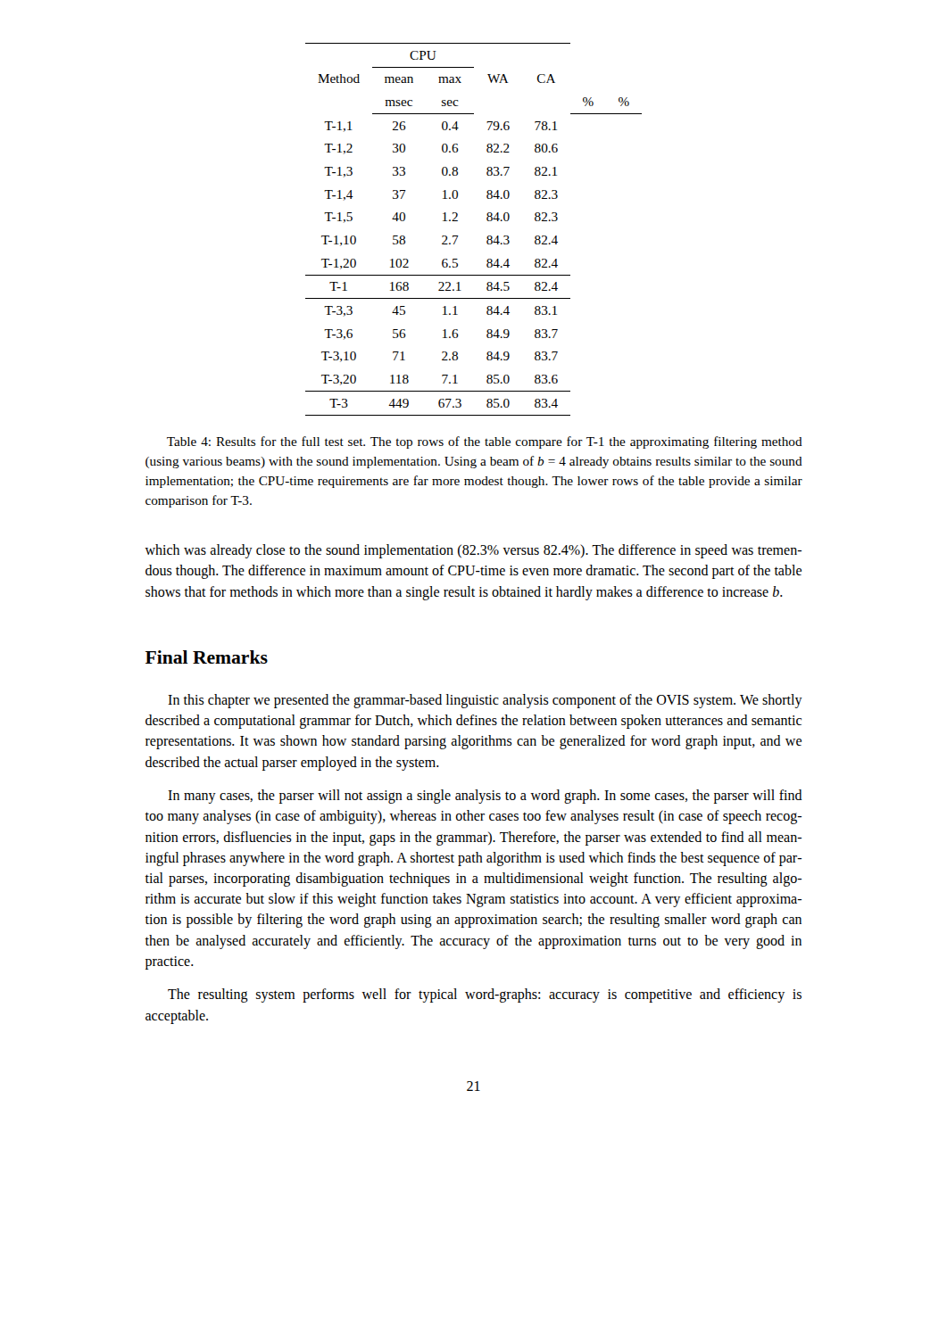| Method | CPU | WA | CA |
| --- | --- | --- | --- |
| mean | max |
| msec | sec | % | % |
| T-1,1 | 26 | 0.4 | 79.6 | 78.1 |
| T-1,2 | 30 | 0.6 | 82.2 | 80.6 |
| T-1,3 | 33 | 0.8 | 83.7 | 82.1 |
| T-1,4 | 37 | 1.0 | 84.0 | 82.3 |
| T-1,5 | 40 | 1.2 | 84.0 | 82.3 |
| T-1,10 | 58 | 2.7 | 84.3 | 82.4 |
| T-1,20 | 102 | 6.5 | 84.4 | 82.4 |
| T-1 | 168 | 22.1 | 84.5 | 82.4 |
| T-3,3 | 45 | 1.1 | 84.4 | 83.1 |
| T-3,6 | 56 | 1.6 | 84.9 | 83.7 |
| T-3,10 | 71 | 2.8 | 84.9 | 83.7 |
| T-3,20 | 118 | 7.1 | 85.0 | 83.6 |
| T-3 | 449 | 67.3 | 85.0 | 83.4 |
Table 4: Results for the full test set. The top rows of the table compare for T-1 the approximating filtering method (using various beams) with the sound implementation. Using a beam of b = 4 already obtains results similar to the sound implementation; the CPU-time requirements are far more modest though. The lower rows of the table provide a similar comparison for T-3.
which was already close to the sound implementation (82.3% versus 82.4%). The difference in speed was tremendous though. The difference in maximum amount of CPU-time is even more dramatic. The second part of the table shows that for methods in which more than a single result is obtained it hardly makes a difference to increase b.
Final Remarks
In this chapter we presented the grammar-based linguistic analysis component of the OVIS system. We shortly described a computational grammar for Dutch, which defines the relation between spoken utterances and semantic representations. It was shown how standard parsing algorithms can be generalized for word graph input, and we described the actual parser employed in the system.
In many cases, the parser will not assign a single analysis to a word graph. In some cases, the parser will find too many analyses (in case of ambiguity), whereas in other cases too few analyses result (in case of speech recognition errors, disfluencies in the input, gaps in the grammar). Therefore, the parser was extended to find all meaningful phrases anywhere in the word graph. A shortest path algorithm is used which finds the best sequence of partial parses, incorporating disambiguation techniques in a multidimensional weight function. The resulting algorithm is accurate but slow if this weight function takes Ngram statistics into account. A very efficient approximation is possible by filtering the word graph using an approximation search; the resulting smaller word graph can then be analysed accurately and efficiently. The accuracy of the approximation turns out to be very good in practice.
The resulting system performs well for typical word-graphs: accuracy is competitive and efficiency is acceptable.
21